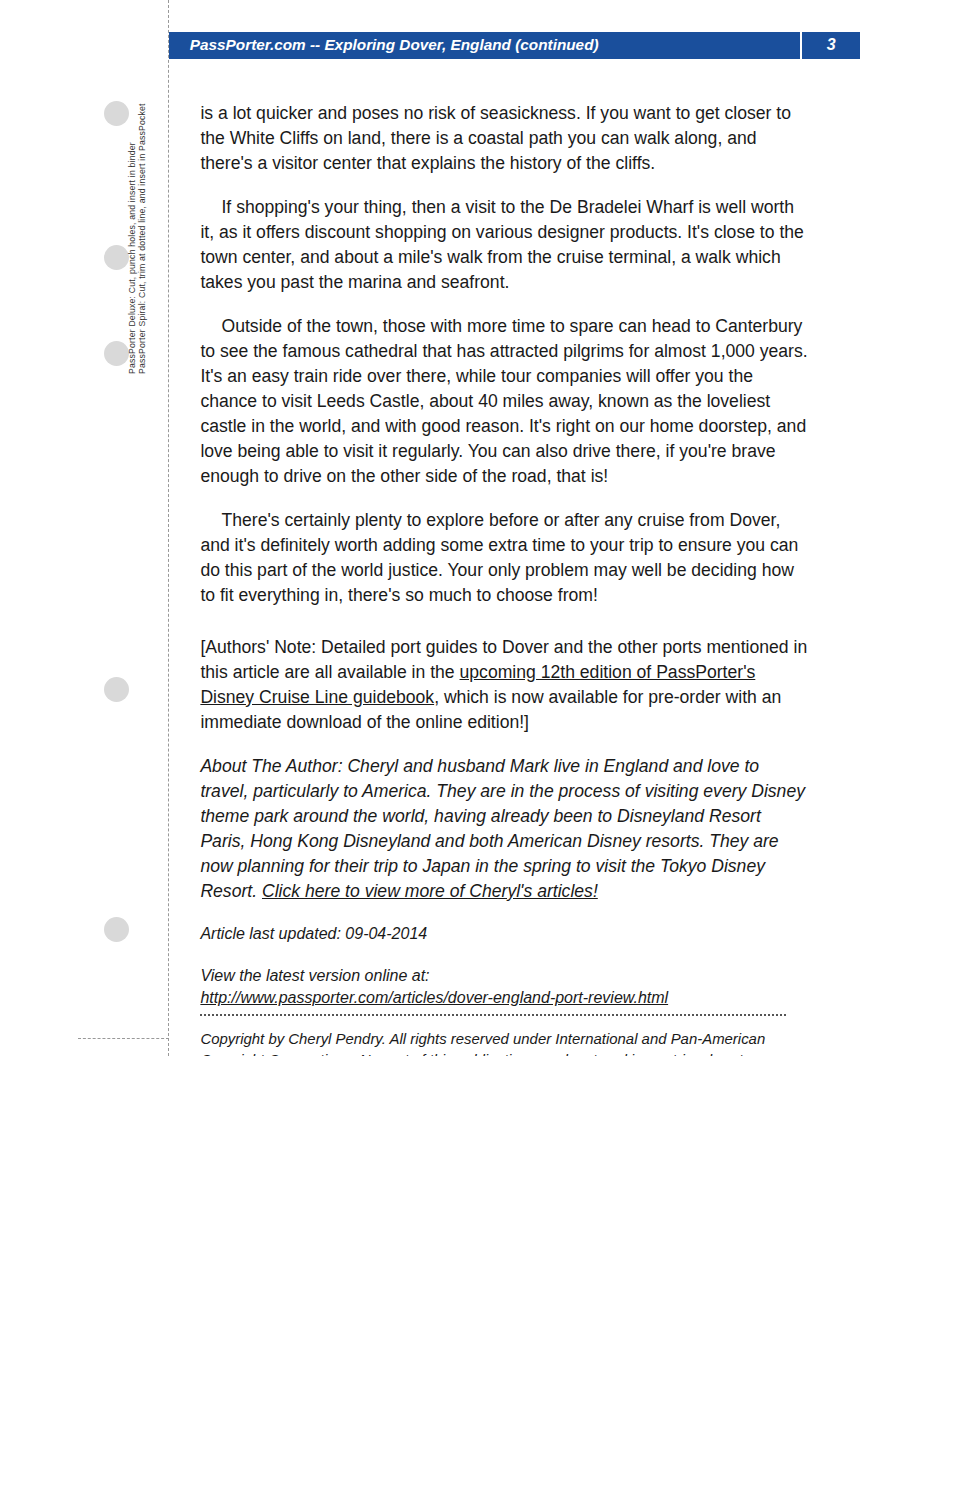PassPorter Deluxe: Cut, punch holes, and insert in binder PassPorter Spiral: Cut, trim at dotted line, and insert in PassPocket
PassPorter.com -- Exploring Dover, England (continued)
3
is a lot quicker and poses no risk of seasickness. If you want to get closer to the White Cliffs on land, there is a coastal path you can walk along, and there's a visitor center that explains the history of the cliffs.
If shopping's your thing, then a visit to the De Bradelei Wharf is well worth it, as it offers discount shopping on various designer products. It's close to the town center, and about a mile's walk from the cruise terminal, a walk which takes you past the marina and seafront.
Outside of the town, those with more time to spare can head to Canterbury to see the famous cathedral that has attracted pilgrims for almost 1,000 years. It's an easy train ride over there, while tour companies will offer you the chance to visit Leeds Castle, about 40 miles away, known as the loveliest castle in the world, and with good reason. It's right on our home doorstep, and love being able to visit it regularly. You can also drive there, if you're brave enough to drive on the other side of the road, that is!
There's certainly plenty to explore before or after any cruise from Dover, and it's definitely worth adding some extra time to your trip to ensure you can do this part of the world justice. Your only problem may well be deciding how to fit everything in, there's so much to choose from!
[Authors' Note: Detailed port guides to Dover and the other ports mentioned in this article are all available in the upcoming 12th edition of PassPorter's Disney Cruise Line guidebook, which is now available for pre-order with an immediate download of the online edition!]
About The Author: Cheryl and husband Mark live in England and love to travel, particularly to America. They are in the process of visiting every Disney theme park around the world, having already been to Disneyland Resort Paris, Hong Kong Disneyland and both American Disney resorts. They are now planning for their trip to Japan in the spring to visit the Tokyo Disney Resort. Click here to view more of Cheryl's articles!
Article last updated: 09-04-2014
View the latest version online at:
http://www.passporter.com/articles/dover-england-port-review.html
Copyright by Cheryl Pendry. All rights reserved under International and Pan-American Copyright Conventions. No part of this publication may be stored in a retrieval system or transmitted in any form by any means electronic, mechanical, photocopying, recording, scanning, or otherwise, except as permitted under sections 107 or 108 of the 1976 United